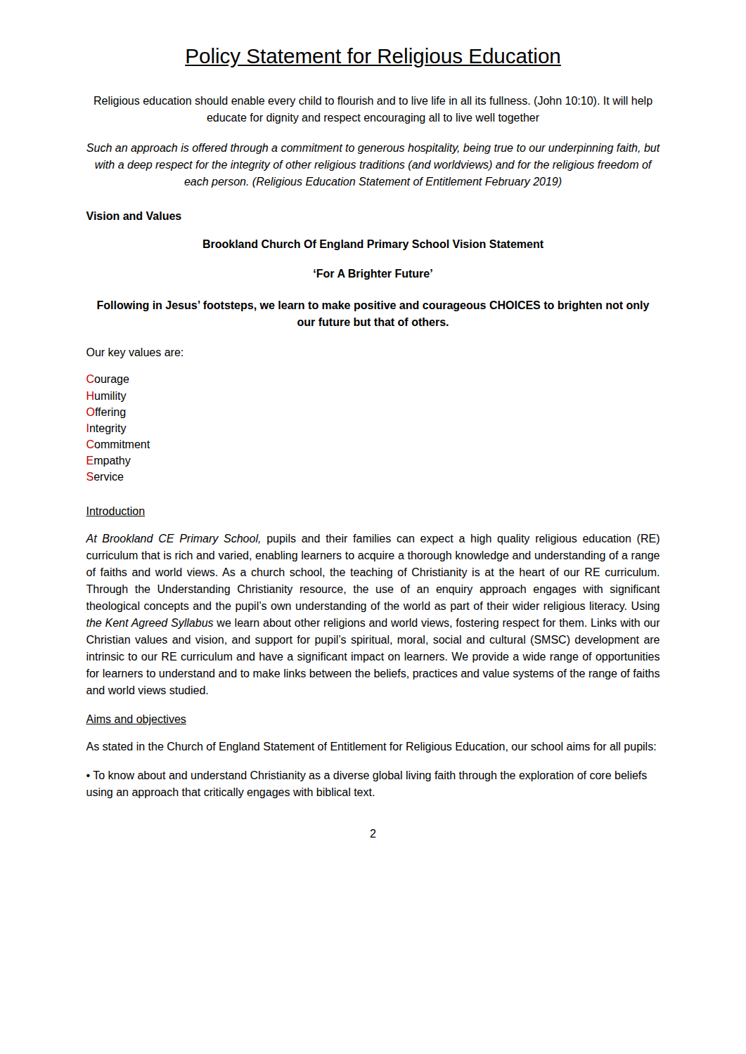Policy Statement for Religious Education
Religious education should enable every child to flourish and to live life in all its fullness. (John 10:10). It will help educate for dignity and respect encouraging all to live well together
Such an approach is offered through a commitment to generous hospitality, being true to our underpinning faith, but with a deep respect for the integrity of other religious traditions (and worldviews) and for the religious freedom of each person. (Religious Education Statement of Entitlement February 2019)
Vision and Values
Brookland Church Of England Primary School Vision Statement
‘For A Brighter Future’
Following in Jesus’ footsteps, we learn to make positive and courageous CHOICES to brighten not only our future but that of others.
Our key values are:
Courage
Humility
Offering
Integrity
Commitment
Empathy
Service
Introduction
At Brookland CE Primary School, pupils and their families can expect a high quality religious education (RE) curriculum that is rich and varied, enabling learners to acquire a thorough knowledge and understanding of a range of faiths and world views. As a church school, the teaching of Christianity is at the heart of our RE curriculum. Through the Understanding Christianity resource, the use of an enquiry approach engages with significant theological concepts and the pupil’s own understanding of the world as part of their wider religious literacy. Using the Kent Agreed Syllabus we learn about other religions and world views, fostering respect for them. Links with our Christian values and vision, and support for pupil’s spiritual, moral, social and cultural (SMSC) development are intrinsic to our RE curriculum and have a significant impact on learners. We provide a wide range of opportunities for learners to understand and to make links between the beliefs, practices and value systems of the range of faiths and world views studied.
Aims and objectives
As stated in the Church of England Statement of Entitlement for Religious Education, our school aims for all pupils:
• To know about and understand Christianity as a diverse global living faith through the exploration of core beliefs using an approach that critically engages with biblical text.
2